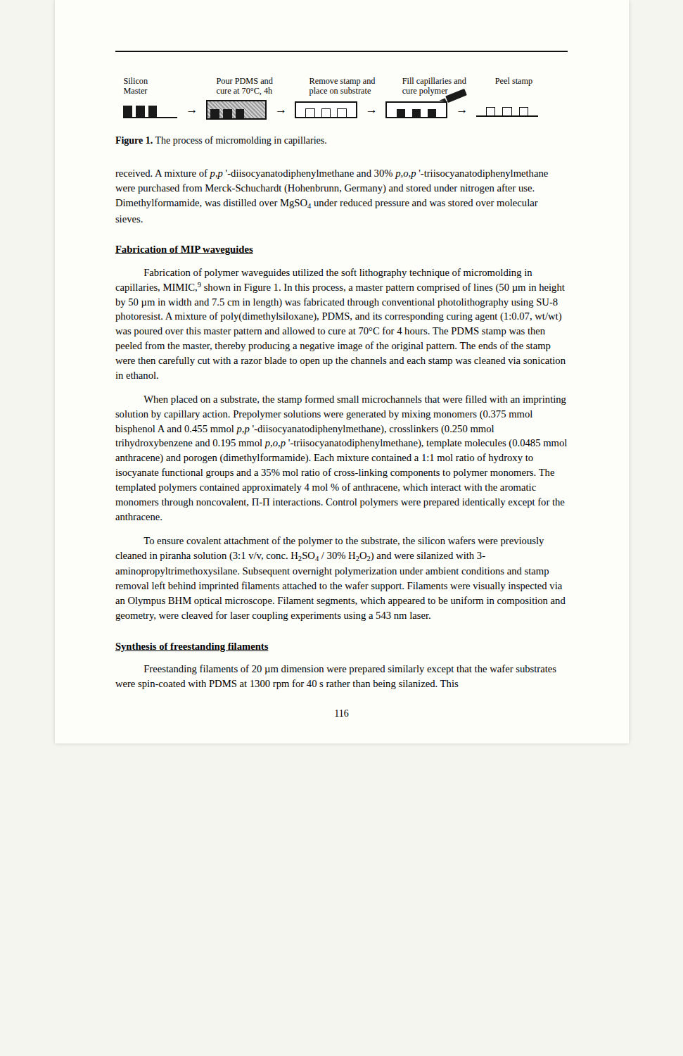Silicon
Master
Pour PDMS and
cure at 70°C, 4h
Remove stamp and
place on substrate
Fill capillaries and
cure polymer
Peel stamp
→
→
→
→
Figure 1. The process of micromolding in capillaries.
received. A mixture of p,p '-diisocyanatodiphenylmethane and 30% p,o,p '-triisocyanatodiphenylmethane were purchased from Merck-Schuchardt (Hohenbrunn, Germany) and stored under nitrogen after use. Dimethylformamide, was distilled over MgSO4 under reduced pressure and was stored over molecular sieves.
Fabrication of MIP waveguides
Fabrication of polymer waveguides utilized the soft lithography technique of micromolding in capillaries, MIMIC,9 shown in Figure 1. In this process, a master pattern comprised of lines (50 µm in height by 50 µm in width and 7.5 cm in length) was fabricated through conventional photolithography using SU-8 photoresist. A mixture of poly(dimethylsiloxane), PDMS, and its corresponding curing agent (1:0.07, wt/wt) was poured over this master pattern and allowed to cure at 70°C for 4 hours. The PDMS stamp was then peeled from the master, thereby producing a negative image of the original pattern. The ends of the stamp were then carefully cut with a razor blade to open up the channels and each stamp was cleaned via sonication in ethanol.
When placed on a substrate, the stamp formed small microchannels that were filled with an imprinting solution by capillary action. Prepolymer solutions were generated by mixing monomers (0.375 mmol bisphenol A and 0.455 mmol p,p '-diisocyanatodiphenylmethane), crosslinkers (0.250 mmol trihydroxybenzene and 0.195 mmol p,o,p '-triisocyanatodiphenylmethane), template molecules (0.0485 mmol anthracene) and porogen (dimethylformamide). Each mixture contained a 1:1 mol ratio of hydroxy to isocyanate functional groups and a 35% mol ratio of cross-linking components to polymer monomers. The templated polymers contained approximately 4 mol % of anthracene, which interact with the aromatic monomers through noncovalent, Π-Π interactions. Control polymers were prepared identically except for the anthracene.
To ensure covalent attachment of the polymer to the substrate, the silicon wafers were previously cleaned in piranha solution (3:1 v/v, conc. H2SO4 / 30% H2O2) and were silanized with 3-aminopropyltrimethoxysilane. Subsequent overnight polymerization under ambient conditions and stamp removal left behind imprinted filaments attached to the wafer support. Filaments were visually inspected via an Olympus BHM optical microscope. Filament segments, which appeared to be uniform in composition and geometry, were cleaved for laser coupling experiments using a 543 nm laser.
Synthesis of freestanding filaments
Freestanding filaments of 20 µm dimension were prepared similarly except that the wafer substrates were spin-coated with PDMS at 1300 rpm for 40 s rather than being silanized. This
116